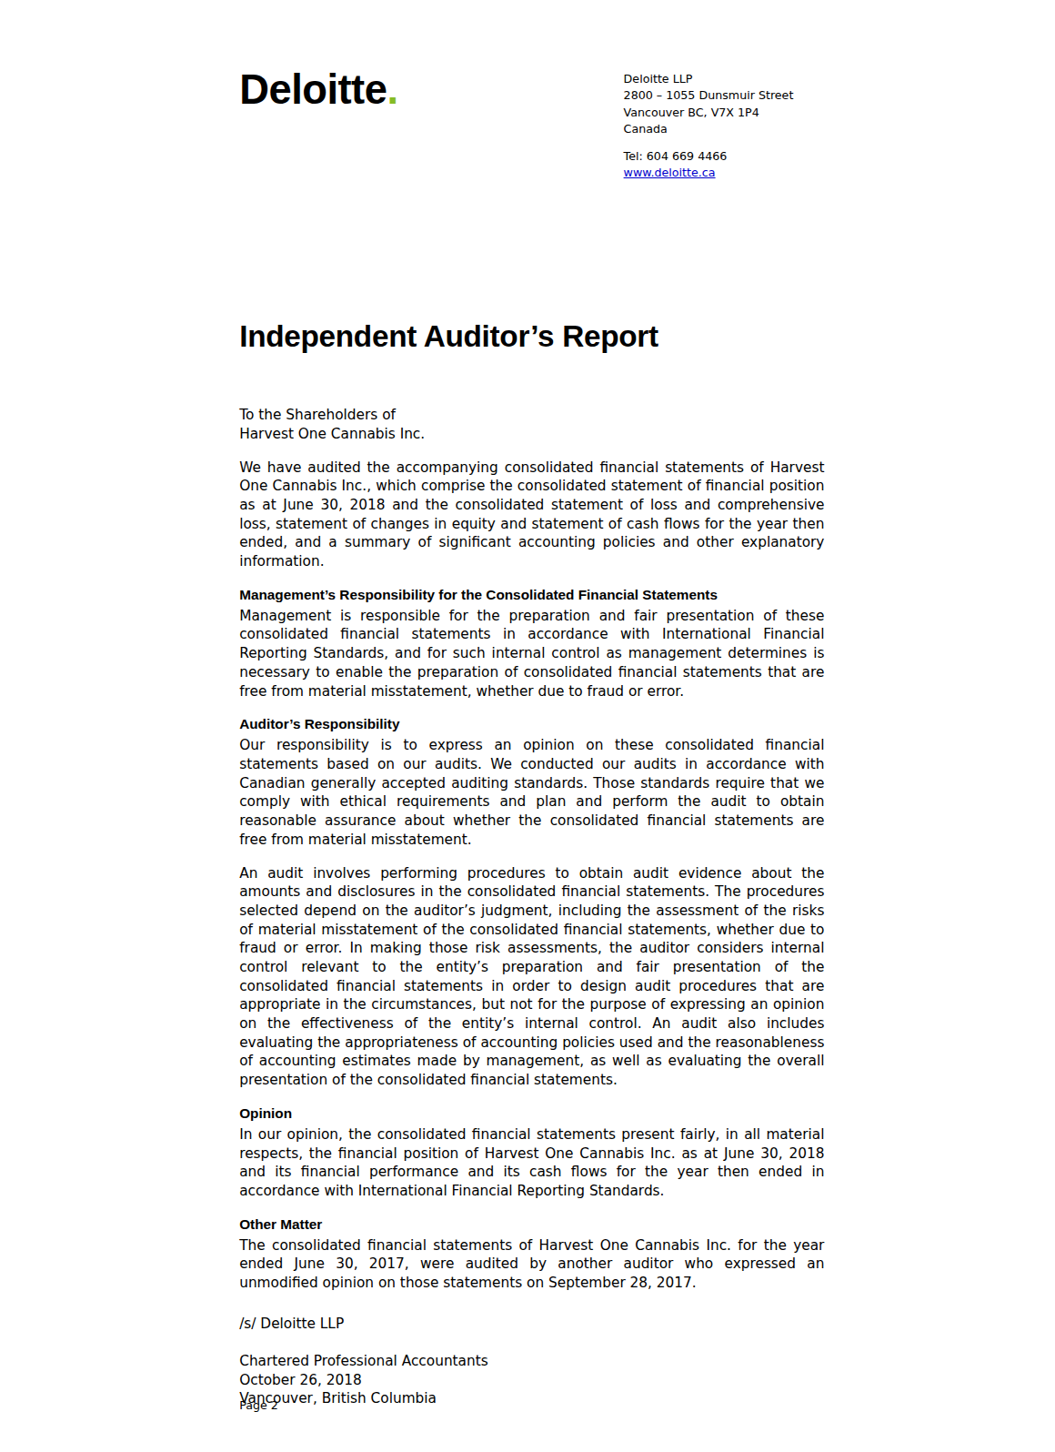Deloitte.
Deloitte LLP
2800 – 1055 Dunsmuir Street
Vancouver BC, V7X 1P4
Canada
Tel: 604 669 4466
www.deloitte.ca
Independent Auditor’s Report
To the Shareholders of
Harvest One Cannabis Inc.
We have audited the accompanying consolidated financial statements of Harvest One Cannabis Inc., which comprise the consolidated statement of financial position as at June 30, 2018 and the consolidated statement of loss and comprehensive loss, statement of changes in equity and statement of cash flows for the year then ended, and a summary of significant accounting policies and other explanatory information.
Management’s Responsibility for the Consolidated Financial Statements
Management is responsible for the preparation and fair presentation of these consolidated financial statements in accordance with International Financial Reporting Standards, and for such internal control as management determines is necessary to enable the preparation of consolidated financial statements that are free from material misstatement, whether due to fraud or error.
Auditor’s Responsibility
Our responsibility is to express an opinion on these consolidated financial statements based on our audits. We conducted our audits in accordance with Canadian generally accepted auditing standards. Those standards require that we comply with ethical requirements and plan and perform the audit to obtain reasonable assurance about whether the consolidated financial statements are free from material misstatement.
An audit involves performing procedures to obtain audit evidence about the amounts and disclosures in the consolidated financial statements. The procedures selected depend on the auditor’s judgment, including the assessment of the risks of material misstatement of the consolidated financial statements, whether due to fraud or error. In making those risk assessments, the auditor considers internal control relevant to the entity’s preparation and fair presentation of the consolidated financial statements in order to design audit procedures that are appropriate in the circumstances, but not for the purpose of expressing an opinion on the effectiveness of the entity’s internal control. An audit also includes evaluating the appropriateness of accounting policies used and the reasonableness of accounting estimates made by management, as well as evaluating the overall presentation of the consolidated financial statements.
Opinion
In our opinion, the consolidated financial statements present fairly, in all material respects, the financial position of Harvest One Cannabis Inc. as at June 30, 2018 and its financial performance and its cash flows for the year then ended in accordance with International Financial Reporting Standards.
Other Matter
The consolidated financial statements of Harvest One Cannabis Inc. for the year ended June 30, 2017, were audited by another auditor who expressed an unmodified opinion on those statements on September 28, 2017.
/s/ Deloitte LLP
Chartered Professional Accountants
October 26, 2018
Vancouver, British Columbia
Page 2